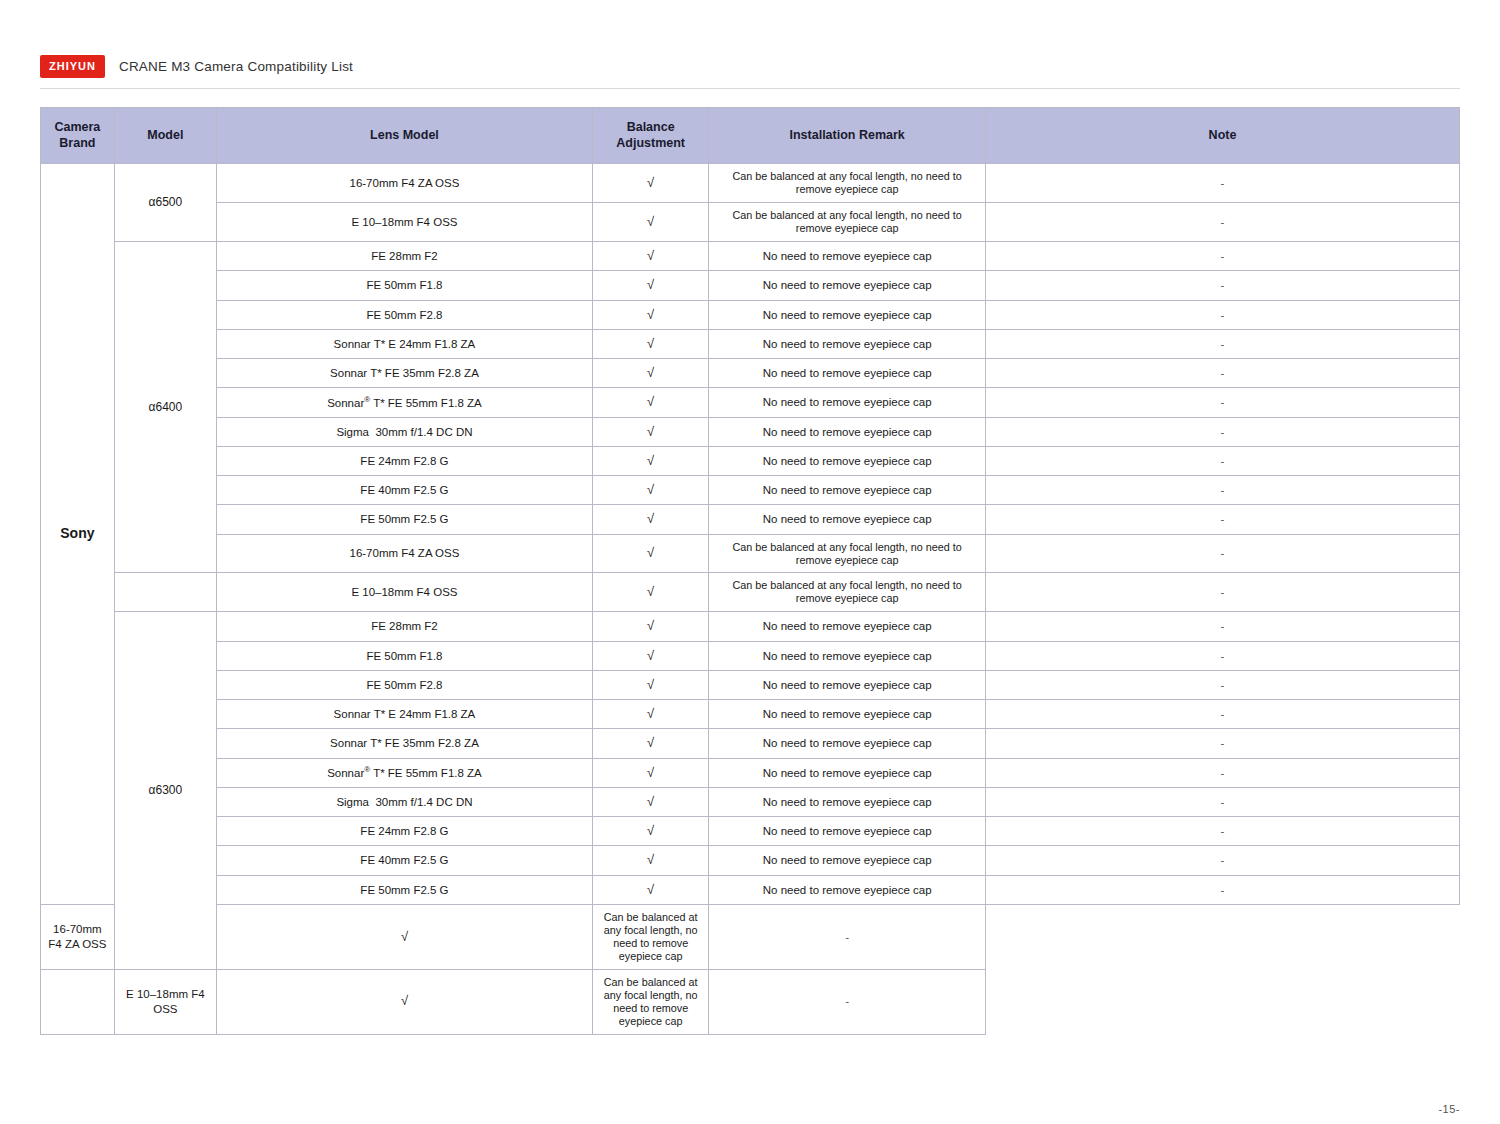ZHIYUN
CRANE M3 Camera Compatibility List
| Camera Brand | Model | Lens Model | Balance Adjustment | Installation Remark | Note |
| --- | --- | --- | --- | --- | --- |
| Sony | α6500 | 16-70mm F4 ZA OSS | √ | Can be balanced at any focal length, no need to remove eyepiece cap | - |
| E 10–18mm F4 OSS | √ | Can be balanced at any focal length, no need to remove eyepiece cap | - |
| α6400 | FE 28mm F2 | √ | No need to remove eyepiece cap | - |
| FE 50mm F1.8 | √ | No need to remove eyepiece cap | - |
| FE 50mm F2.8 | √ | No need to remove eyepiece cap | - |
| Sonnar T* E 24mm F1.8 ZA | √ | No need to remove eyepiece cap | - |
| Sonnar T* FE 35mm F2.8 ZA | √ | No need to remove eyepiece cap | - |
| Sonnar ® T* FE 55mm F1.8 ZA | √ | No need to remove eyepiece cap | - |
| Sigma 30mm f/1.4 DC DN | √ | No need to remove eyepiece cap | - |
| FE 24mm F2.8 G | √ | No need to remove eyepiece cap | - |
| FE 40mm F2.5 G | √ | No need to remove eyepiece cap | - |
| FE 50mm F2.5 G | √ | No need to remove eyepiece cap | - |
| 16-70mm F4 ZA OSS | √ | Can be balanced at any focal length, no need to remove eyepiece cap | - |
| | E 10–18mm F4 OSS | √ | Can be balanced at any focal length, no need to remove eyepiece cap | - |
| α6300 | FE 28mm F2 | √ | No need to remove eyepiece cap | - |
| FE 50mm F1.8 | √ | No need to remove eyepiece cap | - |
| FE 50mm F2.8 | √ | No need to remove eyepiece cap | - |
| Sonnar T* E 24mm F1.8 ZA | √ | No need to remove eyepiece cap | - |
| Sonnar T* FE 35mm F2.8 ZA | √ | No need to remove eyepiece cap | - |
| Sonnar ® T* FE 55mm F1.8 ZA | √ | No need to remove eyepiece cap | - |
| Sigma 30mm f/1.4 DC DN | √ | No need to remove eyepiece cap | - |
| FE 24mm F2.8 G | √ | No need to remove eyepiece cap | - |
| FE 40mm F2.5 G | √ | No need to remove eyepiece cap | - |
| FE 50mm F2.5 G | √ | No need to remove eyepiece cap | - |
| 16-70mm F4 ZA OSS | √ | Can be balanced at any focal length, no need to remove eyepiece cap | - |
| | E 10–18mm F4 OSS | √ | Can be balanced at any focal length, no need to remove eyepiece cap | - |
-15-